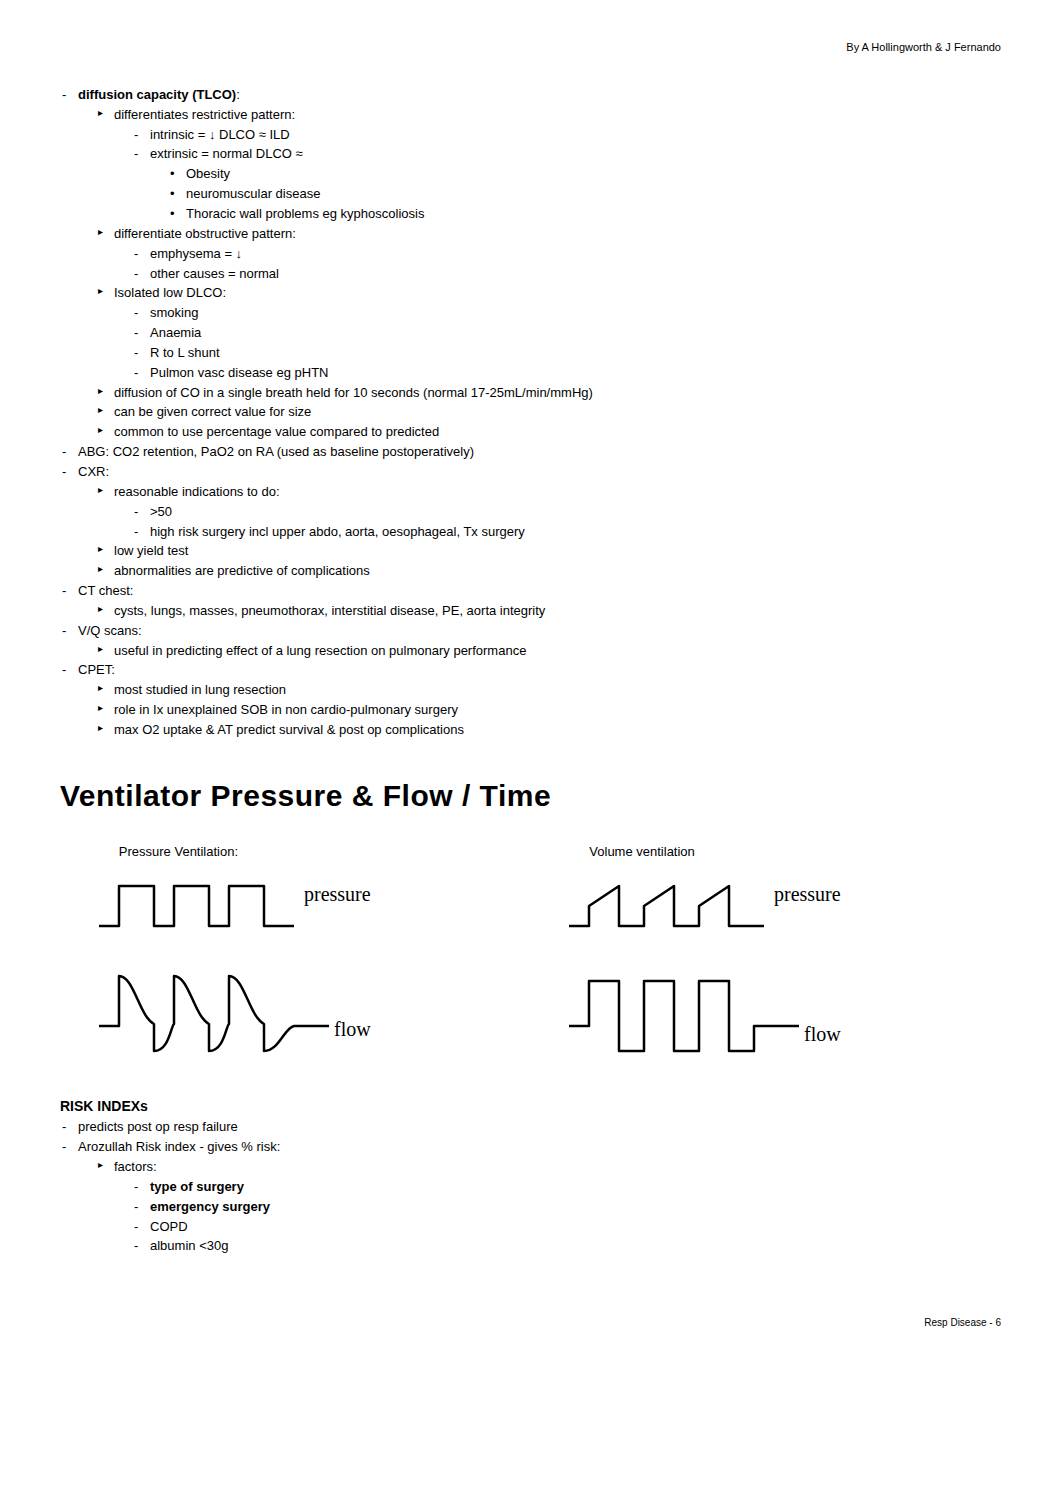By A Hollingworth & J Fernando
diffusion capacity (TLCO):
differentiates restrictive pattern:
intrinsic = ↓ DLCO ≈ ILD
extrinsic = normal DLCO ≈
Obesity
neuromuscular disease
Thoracic wall problems eg kyphoscoliosis
differentiate obstructive pattern:
emphysema = ↓
other causes = normal
Isolated low DLCO:
smoking
Anaemia
R to L shunt
Pulmon vasc disease eg pHTN
diffusion of CO in a single breath held for 10 seconds (normal 17-25mL/min/mmHg)
can be given correct value for size
common to use percentage value compared to predicted
ABG: CO2 retention, PaO2 on RA (used as baseline postoperatively)
CXR:
reasonable indications to do:
>50
high risk surgery incl upper abdo, aorta, oesophageal, Tx surgery
low yield test
abnormalities are predictive of complications
CT chest:
cysts, lungs, masses, pneumothorax, interstitial disease, PE, aorta integrity
V/Q scans:
useful in predicting effect of a lung resection on pulmonary performance
CPET:
most studied in lung resection
role in Ix unexplained SOB in non cardio-pulmonary surgery
max O2 uptake & AT predict survival & post op complications
Ventilator Pressure & Flow / Time
Pressure Ventilation:
pressure flow
Volume ventilation
pressure flow
RISK INDEXs
predicts post op resp failure
Arozullah Risk index - gives % risk:
factors:
type of surgery
emergency surgery
COPD
albumin <30g
Resp Disease - 6